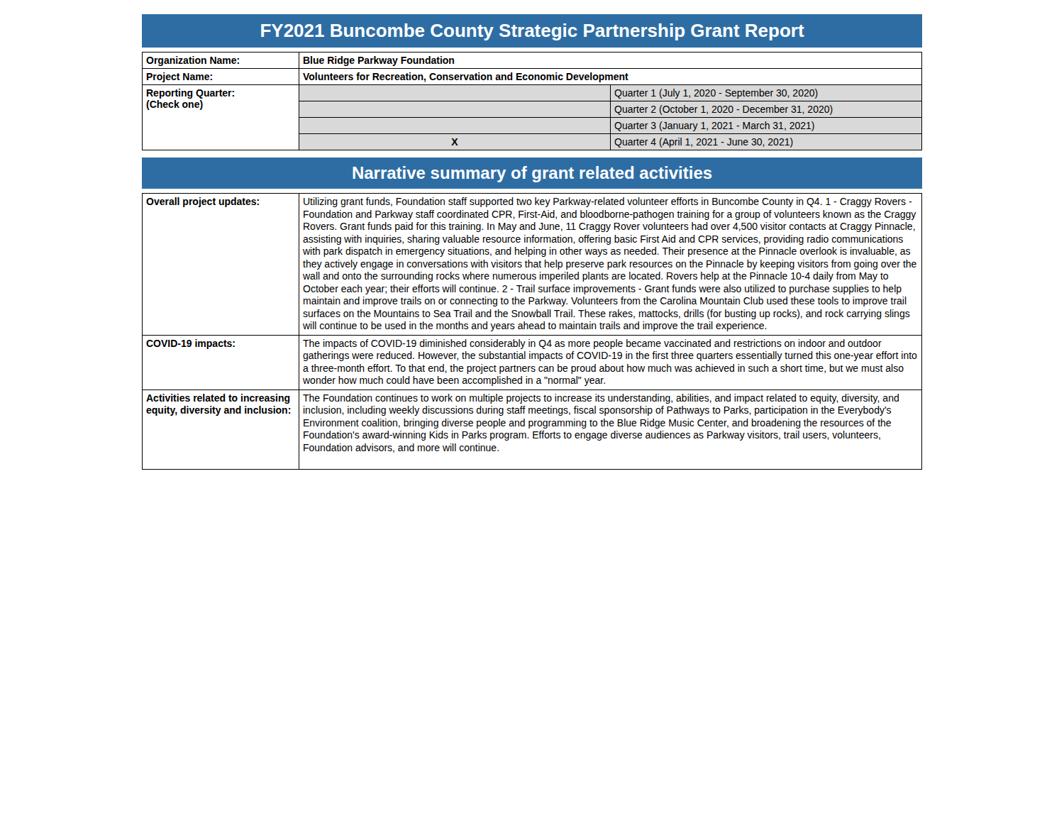FY2021 Buncombe County Strategic Partnership Grant Report
| Organization Name: | Blue Ridge Parkway Foundation |
| Project Name: | Volunteers for Recreation, Conservation and Economic Development |
| Reporting Quarter: (Check one) | | Quarter 1 (July 1, 2020 - September 30, 2020) |
| | Quarter 2 (October 1, 2020 - December 31, 2020) |
| | Quarter 3 (January 1, 2021 - March 31, 2021) |
| X | Quarter 4 (April 1, 2021 - June 30, 2021) |
Narrative summary of grant related activities
| Overall project updates: | Utilizing grant funds, Foundation staff supported two key Parkway-related volunteer efforts in Buncombe County in Q4. 1 - Craggy Rovers - Foundation and Parkway staff coordinated CPR, First-Aid, and bloodborne-pathogen training for a group of volunteers known as the Craggy Rovers. Grant funds paid for this training. In May and June, 11 Craggy Rover volunteers had over 4,500 visitor contacts at Craggy Pinnacle, assisting with inquiries, sharing valuable resource information, offering basic First Aid and CPR services, providing radio communications with park dispatch in emergency situations, and helping in other ways as needed. Their presence at the Pinnacle overlook is invaluable, as they actively engage in conversations with visitors that help preserve park resources on the Pinnacle by keeping visitors from going over the wall and onto the surrounding rocks where numerous imperiled plants are located. Rovers help at the Pinnacle 10-4 daily from May to October each year; their efforts will continue. 2 - Trail surface improvements - Grant funds were also utilized to purchase supplies to help maintain and improve trails on or connecting to the Parkway. Volunteers from the Carolina Mountain Club used these tools to improve trail surfaces on the Mountains to Sea Trail and the Snowball Trail. These rakes, mattocks, drills (for busting up rocks), and rock carrying slings will continue to be used in the months and years ahead to maintain trails and improve the trail experience. |
| COVID-19 impacts: | The impacts of COVID-19 diminished considerably in Q4 as more people became vaccinated and restrictions on indoor and outdoor gatherings were reduced. However, the substantial impacts of COVID-19 in the first three quarters essentially turned this one-year effort into a three-month effort. To that end, the project partners can be proud about how much was achieved in such a short time, but we must also wonder how much could have been accomplished in a "normal" year. |
| Activities related to increasing equity, diversity and inclusion: | The Foundation continues to work on multiple projects to increase its understanding, abilities, and impact related to equity, diversity, and inclusion, including weekly discussions during staff meetings, fiscal sponsorship of Pathways to Parks, participation in the Everybody's Environment coalition, bringing diverse people and programming to the Blue Ridge Music Center, and broadening the resources of the Foundation's award-winning Kids in Parks program. Efforts to engage diverse audiences as Parkway visitors, trail users, volunteers, Foundation advisors, and more will continue. |